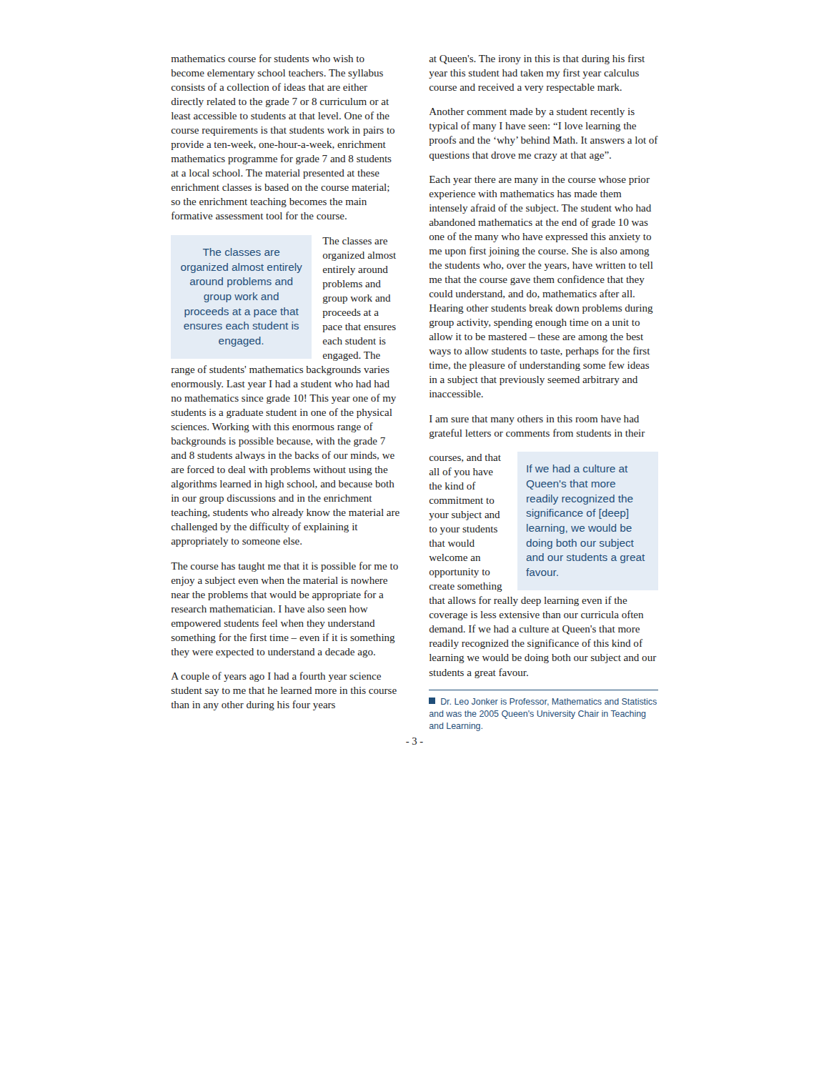mathematics course for students who wish to become elementary school teachers. The syllabus consists of a collection of ideas that are either directly related to the grade 7 or 8 curriculum or at least accessible to students at that level. One of the course requirements is that students work in pairs to provide a ten-week, one-hour-a-week, enrichment mathematics programme for grade 7 and 8 students at a local school. The material presented at these enrichment classes is based on the course material; so the enrichment teaching becomes the main formative assessment tool for the course.
The classes are organized almost entirely around problems and group work and proceeds at a pace that ensures each student is engaged.
The classes are organized almost entirely around problems and group work and proceeds at a pace that ensures each student is engaged. The range of students' mathematics backgrounds varies enormously. Last year I had a student who had had no mathematics since grade 10! This year one of my students is a graduate student in one of the physical sciences. Working with this enormous range of backgrounds is possible because, with the grade 7 and 8 students always in the backs of our minds, we are forced to deal with problems without using the algorithms learned in high school, and because both in our group discussions and in the enrichment teaching, students who already know the material are challenged by the difficulty of explaining it appropriately to someone else.
The course has taught me that it is possible for me to enjoy a subject even when the material is nowhere near the problems that would be appropriate for a research mathematician. I have also seen how empowered students feel when they understand something for the first time – even if it is something they were expected to understand a decade ago.
A couple of years ago I had a fourth year science student say to me that he learned more in this course than in any other during his four years
at Queen's. The irony in this is that during his first year this student had taken my first year calculus course and received a very respectable mark.
Another comment made by a student recently is typical of many I have seen: “I love learning the proofs and the ‘why’ behind Math. It answers a lot of questions that drove me crazy at that age”.
Each year there are many in the course whose prior experience with mathematics has made them intensely afraid of the subject. The student who had abandoned mathematics at the end of grade 10 was one of the many who have expressed this anxiety to me upon first joining the course. She is also among the students who, over the years, have written to tell me that the course gave them confidence that they could understand, and do, mathematics after all. Hearing other students break down problems during group activity, spending enough time on a unit to allow it to be mastered – these are among the best ways to allow students to taste, perhaps for the first time, the pleasure of understanding some few ideas in a subject that previously seemed arbitrary and inaccessible.
I am sure that many others in this room have had grateful letters or comments from students in their
If we had a culture at Queen's that more readily recognized the significance of [deep] learning, we would be doing both our subject and our students a great favour.
courses, and that all of you have the kind of commitment to your subject and to your students that would welcome an opportunity to create something that allows for really deep learning even if the coverage is less extensive than our curricula often demand. If we had a culture at Queen's that more readily recognized the significance of this kind of learning we would be doing both our subject and our students a great favour.
Dr. Leo Jonker is Professor, Mathematics and Statistics and was the 2005 Queen's University Chair in Teaching and Learning.
- 3 -